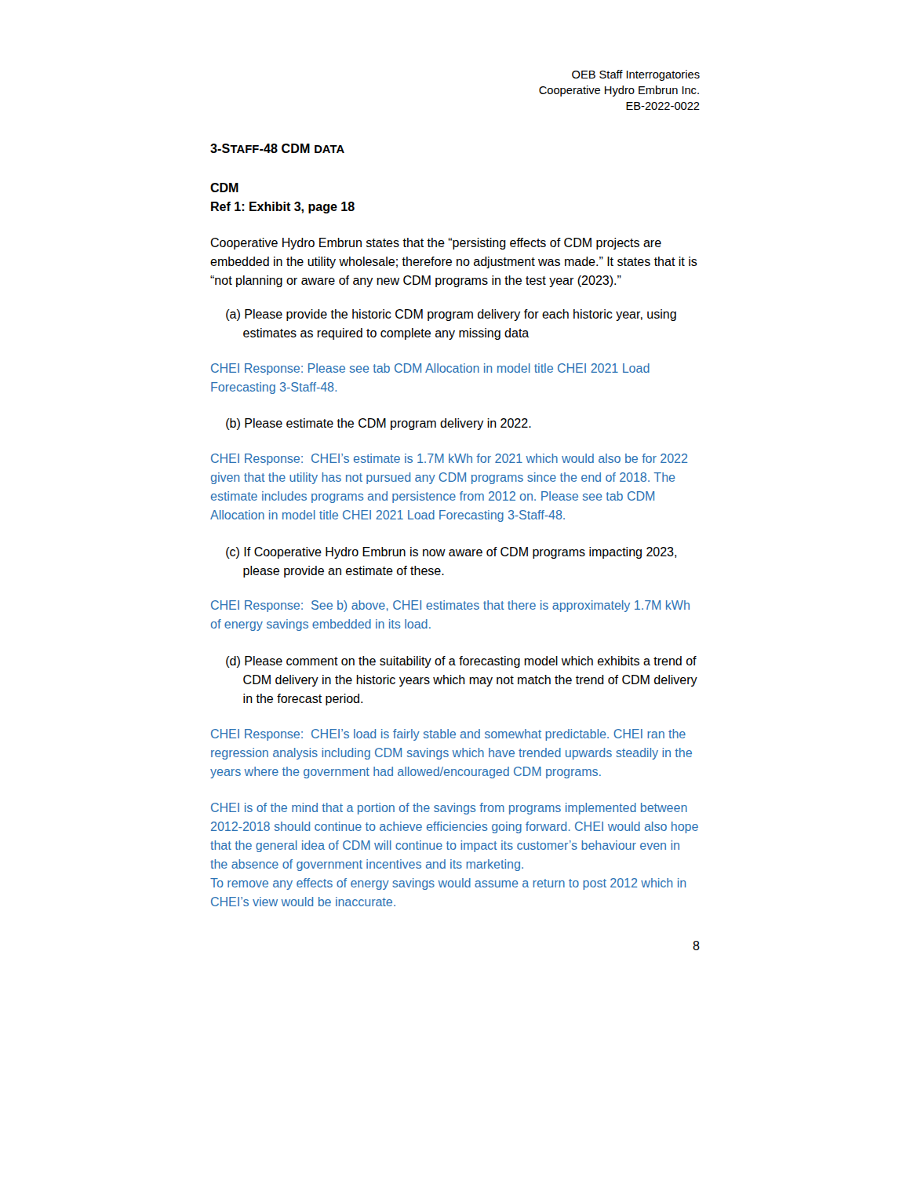OEB Staff Interrogatories
Cooperative Hydro Embrun Inc.
EB-2022-0022
3-STAFF-48 CDM DATA
CDM
Ref 1: Exhibit 3, page 18
Cooperative Hydro Embrun states that the “persisting effects of CDM projects are embedded in the utility wholesale; therefore no adjustment was made.” It states that it is “not planning or aware of any new CDM programs in the test year (2023).”
(a) Please provide the historic CDM program delivery for each historic year, using estimates as required to complete any missing data
CHEI Response: Please see tab CDM Allocation in model title CHEI 2021 Load Forecasting 3-Staff-48.
(b) Please estimate the CDM program delivery in 2022.
CHEI Response: CHEI’s estimate is 1.7M kWh for 2021 which would also be for 2022 given that the utility has not pursued any CDM programs since the end of 2018. The estimate includes programs and persistence from 2012 on. Please see tab CDM Allocation in model title CHEI 2021 Load Forecasting 3-Staff-48.
(c) If Cooperative Hydro Embrun is now aware of CDM programs impacting 2023, please provide an estimate of these.
CHEI Response: See b) above, CHEI estimates that there is approximately 1.7M kWh of energy savings embedded in its load.
(d) Please comment on the suitability of a forecasting model which exhibits a trend of CDM delivery in the historic years which may not match the trend of CDM delivery in the forecast period.
CHEI Response: CHEI’s load is fairly stable and somewhat predictable. CHEI ran the regression analysis including CDM savings which have trended upwards steadily in the years where the government had allowed/encouraged CDM programs.
CHEI is of the mind that a portion of the savings from programs implemented between 2012-2018 should continue to achieve efficiencies going forward. CHEI would also hope that the general idea of CDM will continue to impact its customer’s behaviour even in the absence of government incentives and its marketing.
To remove any effects of energy savings would assume a return to post 2012 which in CHEI’s view would be inaccurate.
8